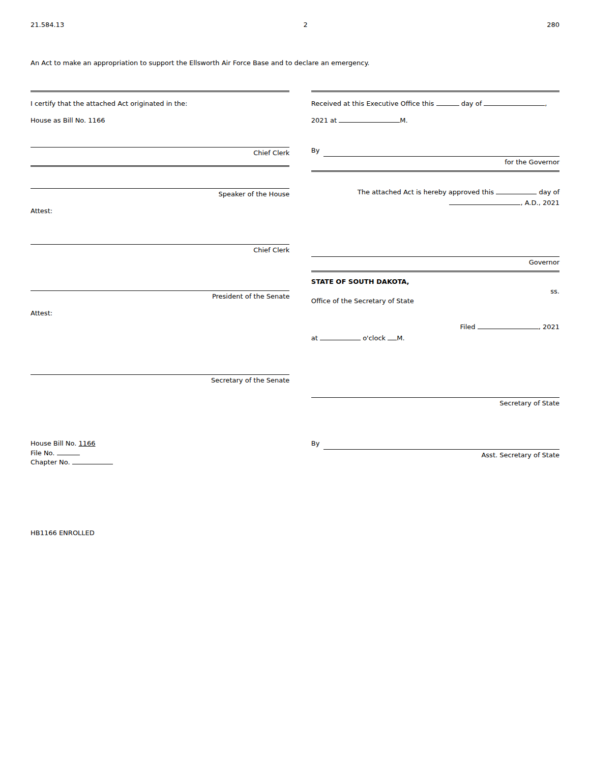21.584.13
2
280
An Act to make an appropriation to support the Ellsworth Air Force Base and to declare an emergency.
| I certify that the attached Act originated in the: House as Bill No. 1166 Chief Clerk Speaker of the House Attest: Chief Clerk President of the Senate Attest: Secretary of the Senate | | Received at this Executive Office this day of , 2021 at M. By for the Governor The attached Act is hereby approved this day of , A.D., 2021 Governor STATE OF SOUTH DAKOTA, ss. Office of the Secretary of State Filed , 2021 at o'clock M. Secretary of State |
| House Bill No. 1166 File No. Chapter No. | | By Asst. Secretary of State |
HB1166 ENROLLED